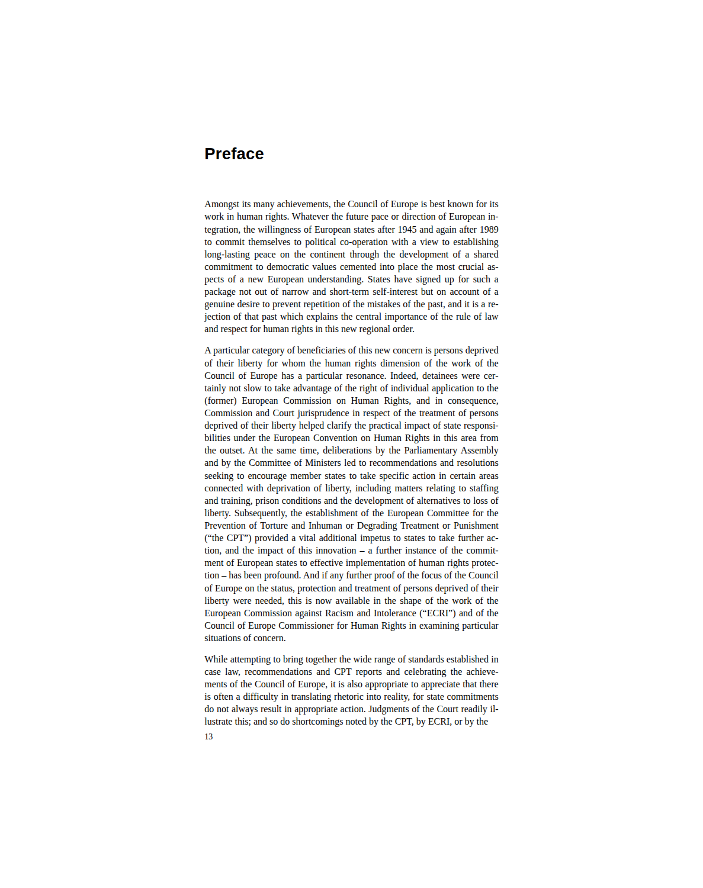Preface
Amongst its many achievements, the Council of Europe is best known for its work in human rights. Whatever the future pace or direction of European integration, the willingness of European states after 1945 and again after 1989 to commit themselves to political co-operation with a view to establishing long-lasting peace on the continent through the development of a shared commitment to democratic values cemented into place the most crucial aspects of a new European understanding. States have signed up for such a package not out of narrow and short-term self-interest but on account of a genuine desire to prevent repetition of the mistakes of the past, and it is a rejection of that past which explains the central importance of the rule of law and respect for human rights in this new regional order.
A particular category of beneficiaries of this new concern is persons deprived of their liberty for whom the human rights dimension of the work of the Council of Europe has a particular resonance. Indeed, detainees were certainly not slow to take advantage of the right of individual application to the (former) European Commission on Human Rights, and in consequence, Commission and Court jurisprudence in respect of the treatment of persons deprived of their liberty helped clarify the practical impact of state responsibilities under the European Convention on Human Rights in this area from the outset. At the same time, deliberations by the Parliamentary Assembly and by the Committee of Ministers led to recommendations and resolutions seeking to encourage member states to take specific action in certain areas connected with deprivation of liberty, including matters relating to staffing and training, prison conditions and the development of alternatives to loss of liberty. Subsequently, the establishment of the European Committee for the Prevention of Torture and Inhuman or Degrading Treatment or Punishment (“the CPT”) provided a vital additional impetus to states to take further action, and the impact of this innovation – a further instance of the commitment of European states to effective implementation of human rights protection – has been profound. And if any further proof of the focus of the Council of Europe on the status, protection and treatment of persons deprived of their liberty were needed, this is now available in the shape of the work of the European Commission against Racism and Intolerance (“ECRI”) and of the Council of Europe Commissioner for Human Rights in examining particular situations of concern.
While attempting to bring together the wide range of standards established in case law, recommendations and CPT reports and celebrating the achievements of the Council of Europe, it is also appropriate to appreciate that there is often a difficulty in translating rhetoric into reality, for state commitments do not always result in appropriate action. Judgments of the Court readily illustrate this; and so do shortcomings noted by the CPT, by ECRI, or by the
13